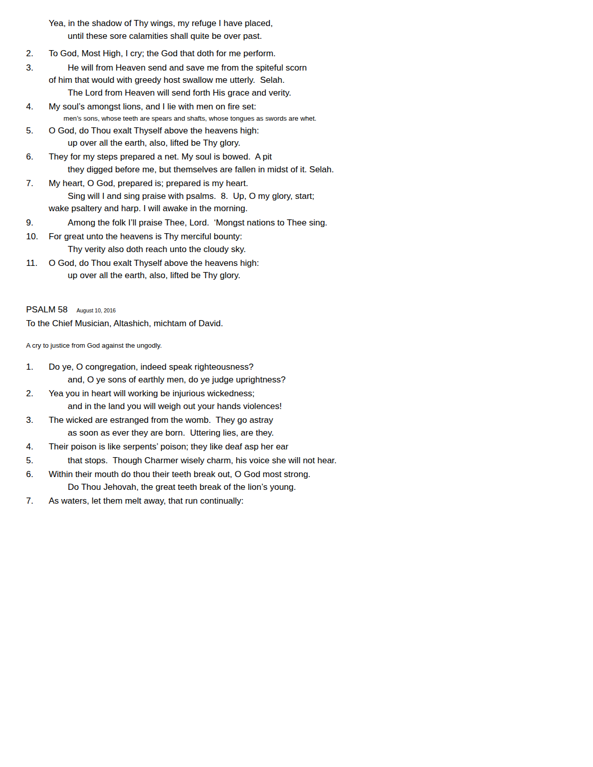Yea, in the shadow of Thy wings, my refuge I have placed, until these sore calamities shall quite be over past.
2. To God, Most High, I cry; the God that doth for me perform.
3. He will from Heaven send and save me from the spiteful scorn of him that would with greedy host swallow me utterly. Selah. The Lord from Heaven will send forth His grace and verity.
4. My soul’s amongst lions, and I lie with men on fire set: men’s sons, whose teeth are spears and shafts, whose tongues as swords are whet.
5. O God, do Thou exalt Thyself above the heavens high: up over all the earth, also, lifted be Thy glory.
6. They for my steps prepared a net. My soul is bowed. A pit they digged before me, but themselves are fallen in midst of it. Selah.
7. My heart, O God, prepared is; prepared is my heart. Sing will I and sing praise with psalms. 8. Up, O my glory, start; wake psaltery and harp. I will awake in the morning.
9. Among the folk I’ll praise Thee, Lord. ‘Mongst nations to Thee sing.
10. For great unto the heavens is Thy merciful bounty: Thy verity also doth reach unto the cloudy sky.
11. O God, do Thou exalt Thyself above the heavens high: up over all the earth, also, lifted be Thy glory.
PSALM 58 August 10, 2016
To the Chief Musician, Altashich, michtam of David.
A cry to justice from God against the ungodly.
1. Do ye, O congregation, indeed speak righteousness? and, O ye sons of earthly men, do ye judge uprightness?
2. Yea you in heart will working be injurious wickedness; and in the land you will weigh out your hands violences!
3. The wicked are estranged from the womb. They go astray as soon as ever they are born. Uttering lies, are they.
4. Their poison is like serpents’ poison; they like deaf asp her ear
5. that stops. Though Charmer wisely charm, his voice she will not hear.
6. Within their mouth do thou their teeth break out, O God most strong. Do Thou Jehovah, the great teeth break of the lion’s young.
7. As waters, let them melt away, that run continually: